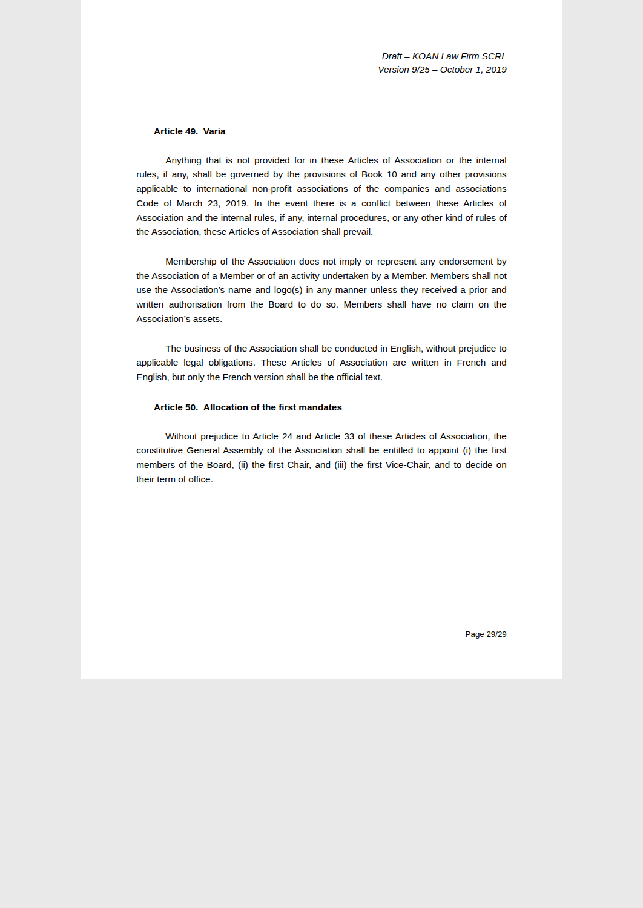Draft – KOAN Law Firm SCRL
Version 9/25 – October 1, 2019
Article 49. Varia
Anything that is not provided for in these Articles of Association or the internal rules, if any, shall be governed by the provisions of Book 10 and any other provisions applicable to international non-profit associations of the companies and associations Code of March 23, 2019. In the event there is a conflict between these Articles of Association and the internal rules, if any, internal procedures, or any other kind of rules of the Association, these Articles of Association shall prevail.
Membership of the Association does not imply or represent any endorsement by the Association of a Member or of an activity undertaken by a Member. Members shall not use the Association’s name and logo(s) in any manner unless they received a prior and written authorisation from the Board to do so. Members shall have no claim on the Association’s assets.
The business of the Association shall be conducted in English, without prejudice to applicable legal obligations. These Articles of Association are written in French and English, but only the French version shall be the official text.
Article 50. Allocation of the first mandates
Without prejudice to Article 24 and Article 33 of these Articles of Association, the constitutive General Assembly of the Association shall be entitled to appoint (i) the first members of the Board, (ii) the first Chair, and (iii) the first Vice-Chair, and to decide on their term of office.
Page 29/29